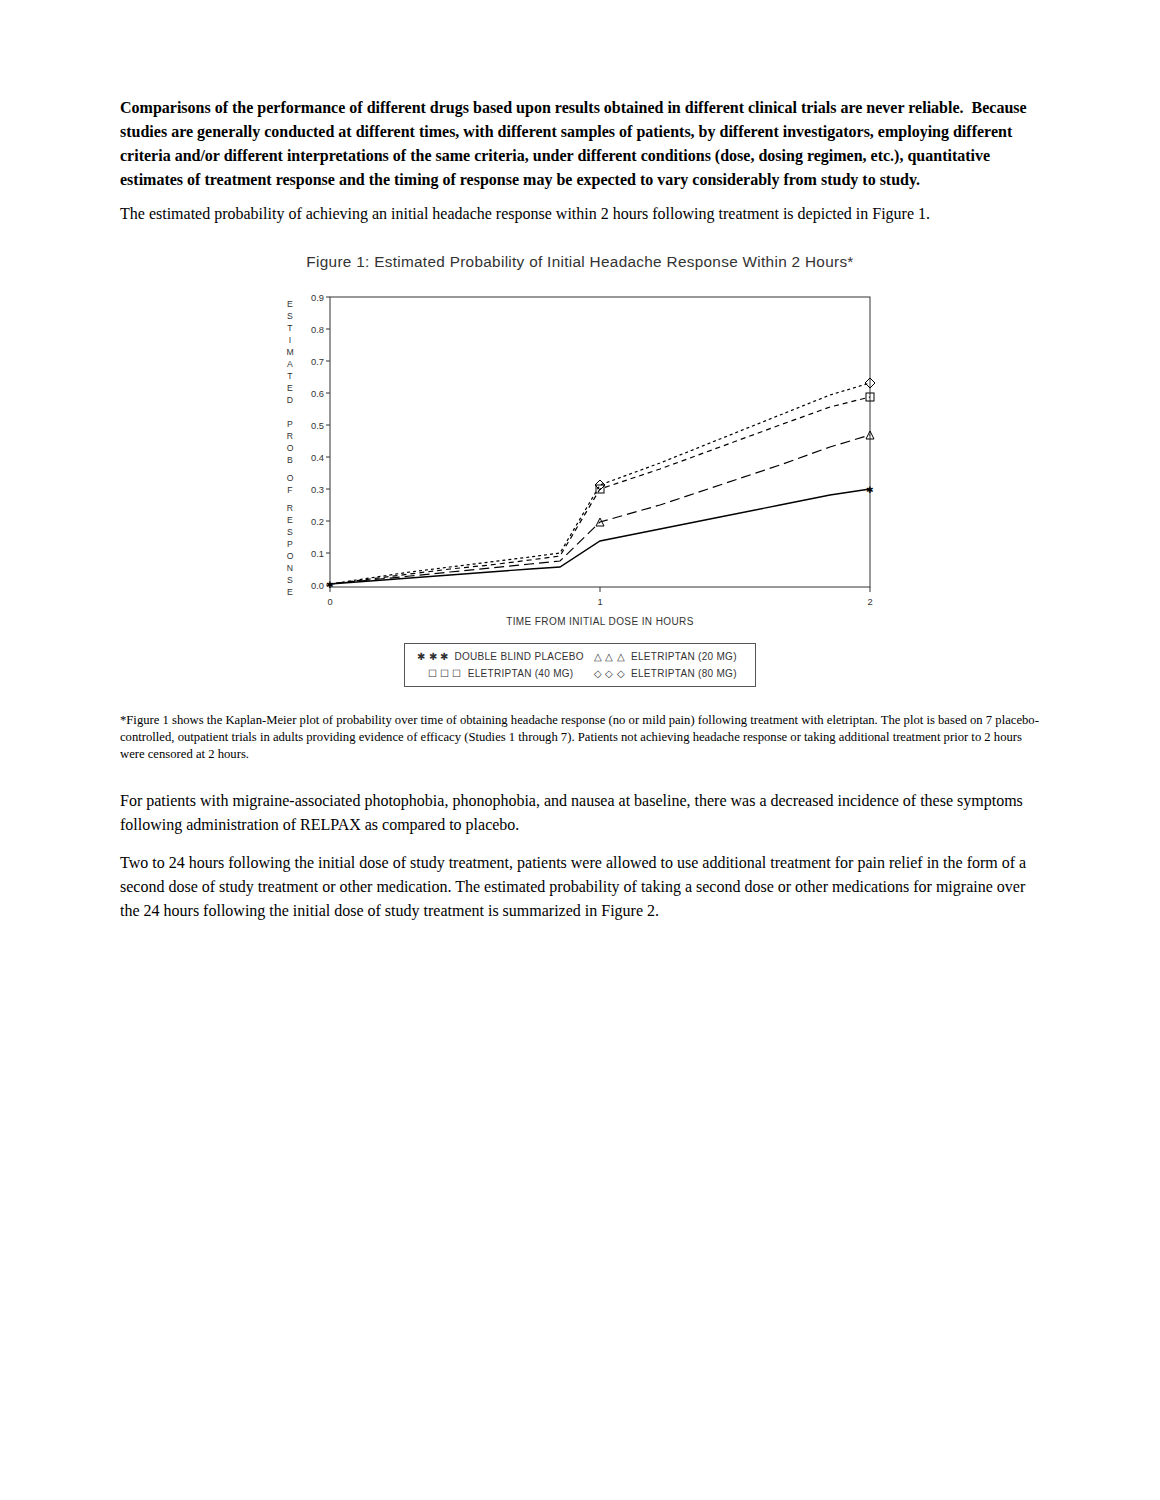Comparisons of the performance of different drugs based upon results obtained in different clinical trials are never reliable. Because studies are generally conducted at different times, with different samples of patients, by different investigators, employing different criteria and/or different interpretations of the same criteria, under different conditions (dose, dosing regimen, etc.), quantitative estimates of treatment response and the timing of response may be expected to vary considerably from study to study.
The estimated probability of achieving an initial headache response within 2 hours following treatment is depicted in Figure 1.
Figure 1: Estimated Probability of Initial Headache Response Within 2 Hours*
0.9 0.8 0.7 0.6 0.5 0.4 0.3 0.2 0.1 0.0 E S T I M A T E D P R O B O F R E S P O N S E 0 1 2 TIME FROM INITIAL DOSE IN HOURS ✱ ✱
| ✱ ✱ ✱ DOUBLE BLIND PLACEBO | △ △ △ ELETRIPTAN (20 MG) |
| ☐ ☐ ☐ ELETRIPTAN (40 MG) | ◇ ◇ ◇ ELETRIPTAN (80 MG) |
*Figure 1 shows the Kaplan-Meier plot of probability over time of obtaining headache response (no or mild pain) following treatment with eletriptan. The plot is based on 7 placebo-controlled, outpatient trials in adults providing evidence of efficacy (Studies 1 through 7). Patients not achieving headache response or taking additional treatment prior to 2 hours were censored at 2 hours.
For patients with migraine-associated photophobia, phonophobia, and nausea at baseline, there was a decreased incidence of these symptoms following administration of RELPAX as compared to placebo.
Two to 24 hours following the initial dose of study treatment, patients were allowed to use additional treatment for pain relief in the form of a second dose of study treatment or other medication. The estimated probability of taking a second dose or other medications for migraine over the 24 hours following the initial dose of study treatment is summarized in Figure 2.